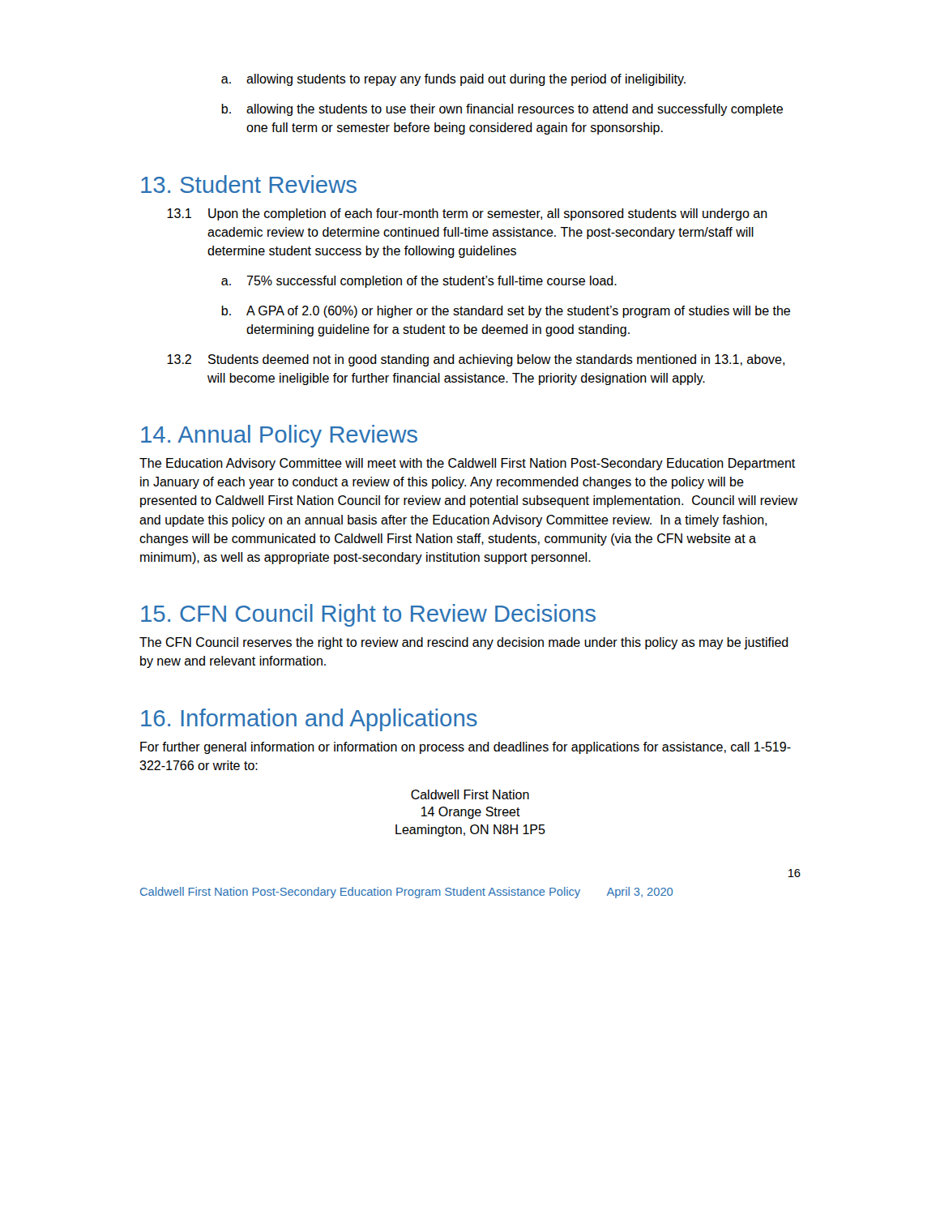a. allowing students to repay any funds paid out during the period of ineligibility.
b. allowing the students to use their own financial resources to attend and successfully complete one full term or semester before being considered again for sponsorship.
13. Student Reviews
13.1 Upon the completion of each four-month term or semester, all sponsored students will undergo an academic review to determine continued full-time assistance. The post-secondary term/staff will determine student success by the following guidelines
a. 75% successful completion of the student’s full-time course load.
b. A GPA of 2.0 (60%) or higher or the standard set by the student’s program of studies will be the determining guideline for a student to be deemed in good standing.
13.2 Students deemed not in good standing and achieving below the standards mentioned in 13.1, above, will become ineligible for further financial assistance. The priority designation will apply.
14. Annual Policy Reviews
The Education Advisory Committee will meet with the Caldwell First Nation Post-Secondary Education Department in January of each year to conduct a review of this policy. Any recommended changes to the policy will be presented to Caldwell First Nation Council for review and potential subsequent implementation. Council will review and update this policy on an annual basis after the Education Advisory Committee review. In a timely fashion, changes will be communicated to Caldwell First Nation staff, students, community (via the CFN website at a minimum), as well as appropriate post-secondary institution support personnel.
15. CFN Council Right to Review Decisions
The CFN Council reserves the right to review and rescind any decision made under this policy as may be justified by new and relevant information.
16. Information and Applications
For further general information or information on process and deadlines for applications for assistance, call 1-519-322-1766 or write to:
Caldwell First Nation
14 Orange Street
Leamington, ON N8H 1P5
16
Caldwell First Nation Post-Secondary Education Program Student Assistance Policy April 3, 2020